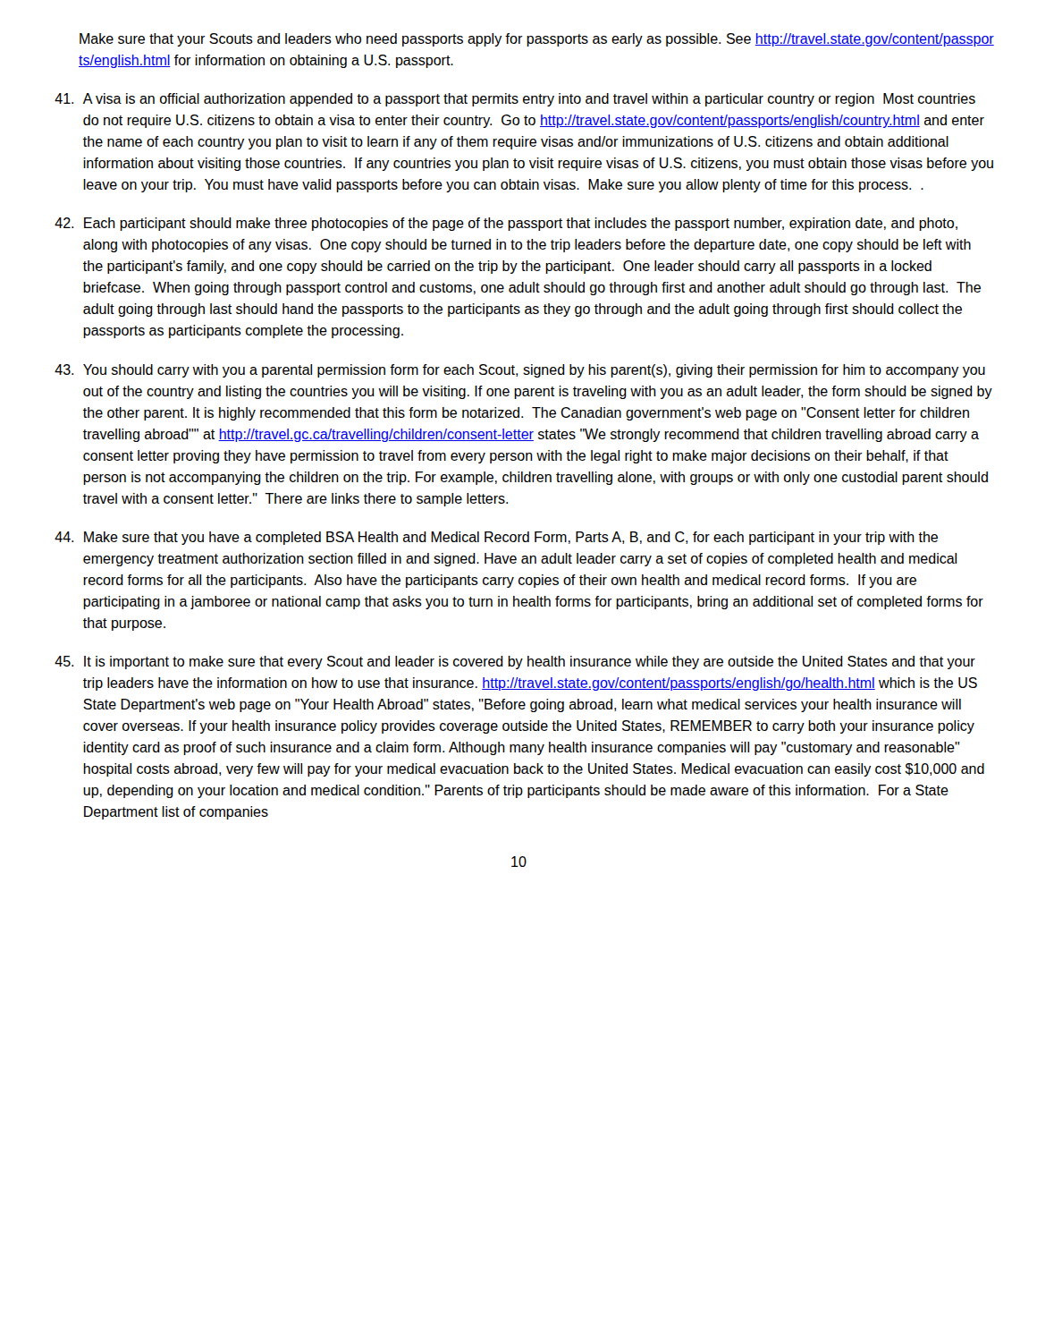Make sure that your Scouts and leaders who need passports apply for passports as early as possible. See http://travel.state.gov/content/passports/english.html for information on obtaining a U.S. passport.
A visa is an official authorization appended to a passport that permits entry into and travel within a particular country or region Most countries do not require U.S. citizens to obtain a visa to enter their country. Go to http://travel.state.gov/content/passports/english/country.html and enter the name of each country you plan to visit to learn if any of them require visas and/or immunizations of U.S. citizens and obtain additional information about visiting those countries. If any countries you plan to visit require visas of U.S. citizens, you must obtain those visas before you leave on your trip. You must have valid passports before you can obtain visas. Make sure you allow plenty of time for this process. .
Each participant should make three photocopies of the page of the passport that includes the passport number, expiration date, and photo, along with photocopies of any visas. One copy should be turned in to the trip leaders before the departure date, one copy should be left with the participant's family, and one copy should be carried on the trip by the participant. One leader should carry all passports in a locked briefcase. When going through passport control and customs, one adult should go through first and another adult should go through last. The adult going through last should hand the passports to the participants as they go through and the adult going through first should collect the passports as participants complete the processing.
You should carry with you a parental permission form for each Scout, signed by his parent(s), giving their permission for him to accompany you out of the country and listing the countries you will be visiting. If one parent is traveling with you as an adult leader, the form should be signed by the other parent. It is highly recommended that this form be notarized. The Canadian government's web page on "Consent letter for children travelling abroad"" at http://travel.gc.ca/travelling/children/consent-letter states "We strongly recommend that children travelling abroad carry a consent letter proving they have permission to travel from every person with the legal right to make major decisions on their behalf, if that person is not accompanying the children on the trip. For example, children travelling alone, with groups or with only one custodial parent should travel with a consent letter." There are links there to sample letters.
Make sure that you have a completed BSA Health and Medical Record Form, Parts A, B, and C, for each participant in your trip with the emergency treatment authorization section filled in and signed. Have an adult leader carry a set of copies of completed health and medical record forms for all the participants. Also have the participants carry copies of their own health and medical record forms. If you are participating in a jamboree or national camp that asks you to turn in health forms for participants, bring an additional set of completed forms for that purpose.
It is important to make sure that every Scout and leader is covered by health insurance while they are outside the United States and that your trip leaders have the information on how to use that insurance. http://travel.state.gov/content/passports/english/go/health.html which is the US State Department's web page on "Your Health Abroad" states, "Before going abroad, learn what medical services your health insurance will cover overseas. If your health insurance policy provides coverage outside the United States, REMEMBER to carry both your insurance policy identity card as proof of such insurance and a claim form. Although many health insurance companies will pay "customary and reasonable" hospital costs abroad, very few will pay for your medical evacuation back to the United States. Medical evacuation can easily cost $10,000 and up, depending on your location and medical condition." Parents of trip participants should be made aware of this information. For a State Department list of companies
10